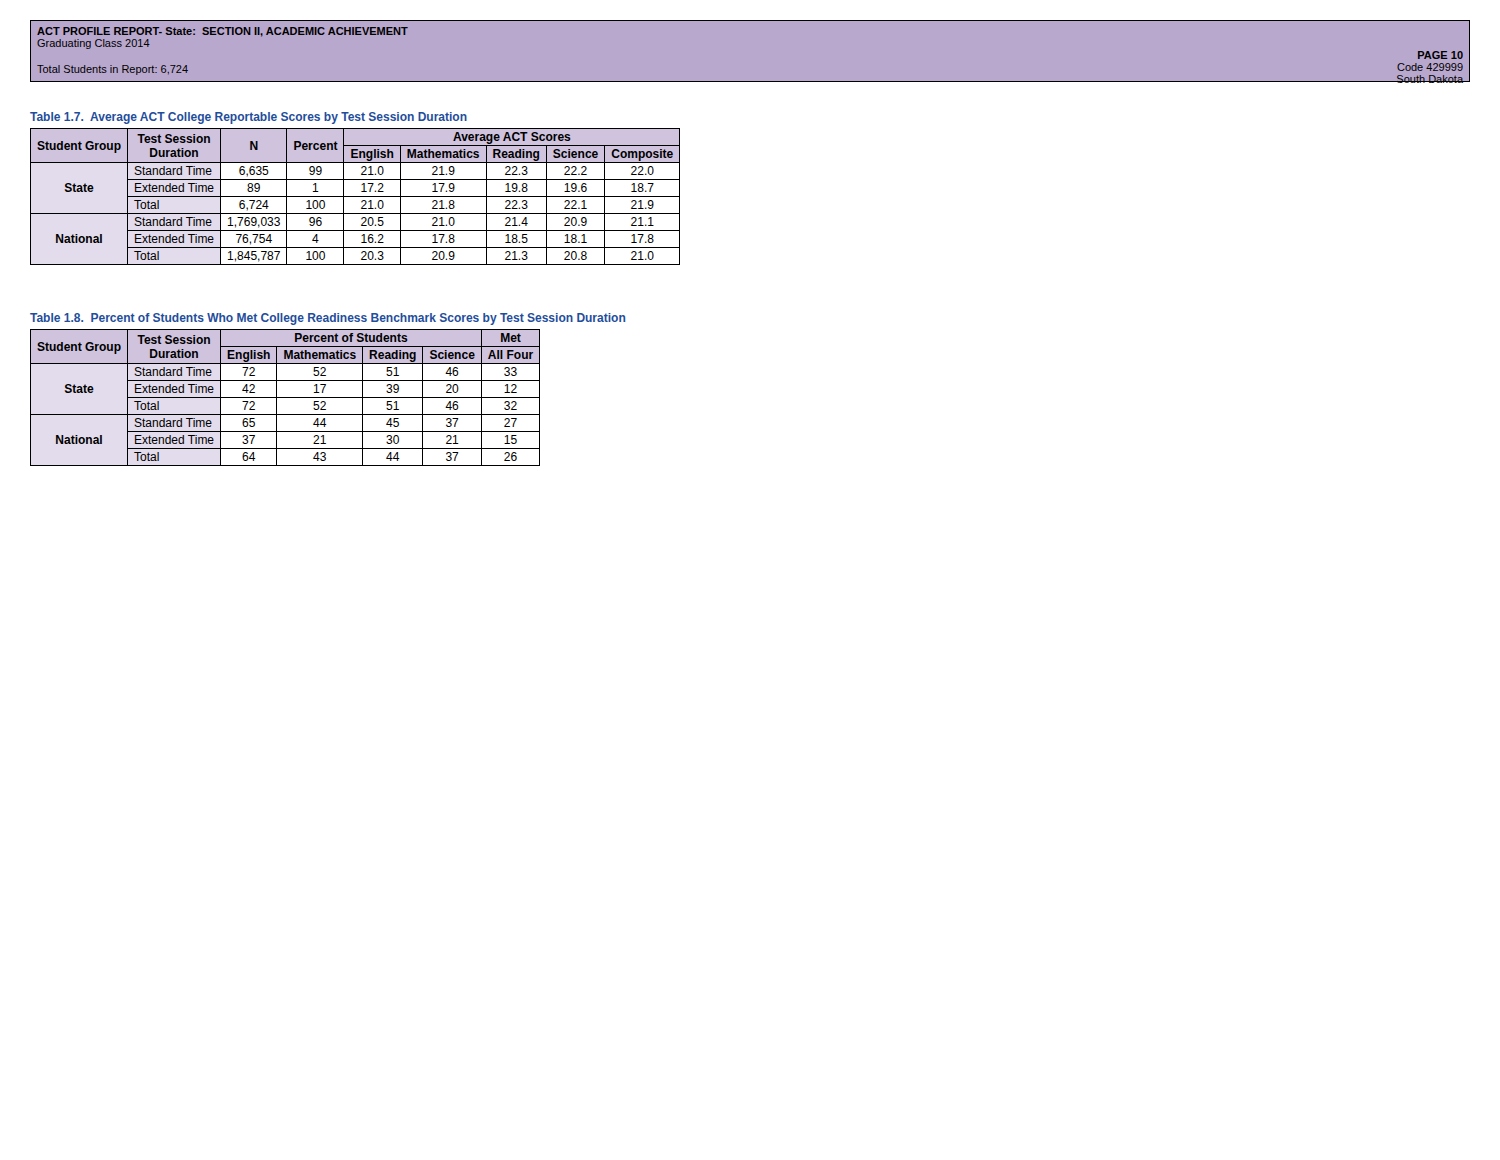ACT PROFILE REPORT- State: SECTION II, ACADEMIC ACHIEVEMENT Graduating Class 2014
PAGE 10
Code 429999
South Dakota
Total Students in Report: 6,724
Table 1.7. Average ACT College Reportable Scores by Test Session Duration
| Student Group | Test Session Duration | N | Percent | Average ACT Scores |
| --- | --- | --- | --- | --- |
| English | Mathematics | Reading | Science | Composite |
| State | Standard Time | 6,635 | 99 | 21.0 | 21.9 | 22.3 | 22.2 | 22.0 |
| Extended Time | 89 | 1 | 17.2 | 17.9 | 19.8 | 19.6 | 18.7 |
| Total | 6,724 | 100 | 21.0 | 21.8 | 22.3 | 22.1 | 21.9 |
| National | Standard Time | 1,769,033 | 96 | 20.5 | 21.0 | 21.4 | 20.9 | 21.1 |
| Extended Time | 76,754 | 4 | 16.2 | 17.8 | 18.5 | 18.1 | 17.8 |
| Total | 1,845,787 | 100 | 20.3 | 20.9 | 21.3 | 20.8 | 21.0 |
Table 1.8. Percent of Students Who Met College Readiness Benchmark Scores by Test Session Duration
| Student Group | Test Session Duration | Percent of Students | Met |
| --- | --- | --- | --- |
| English | Mathematics | Reading | Science | All Four |
| State | Standard Time | 72 | 52 | 51 | 46 | 33 |
| Extended Time | 42 | 17 | 39 | 20 | 12 |
| Total | 72 | 52 | 51 | 46 | 32 |
| National | Standard Time | 65 | 44 | 45 | 37 | 27 |
| Extended Time | 37 | 21 | 30 | 21 | 15 |
| Total | 64 | 43 | 44 | 37 | 26 |